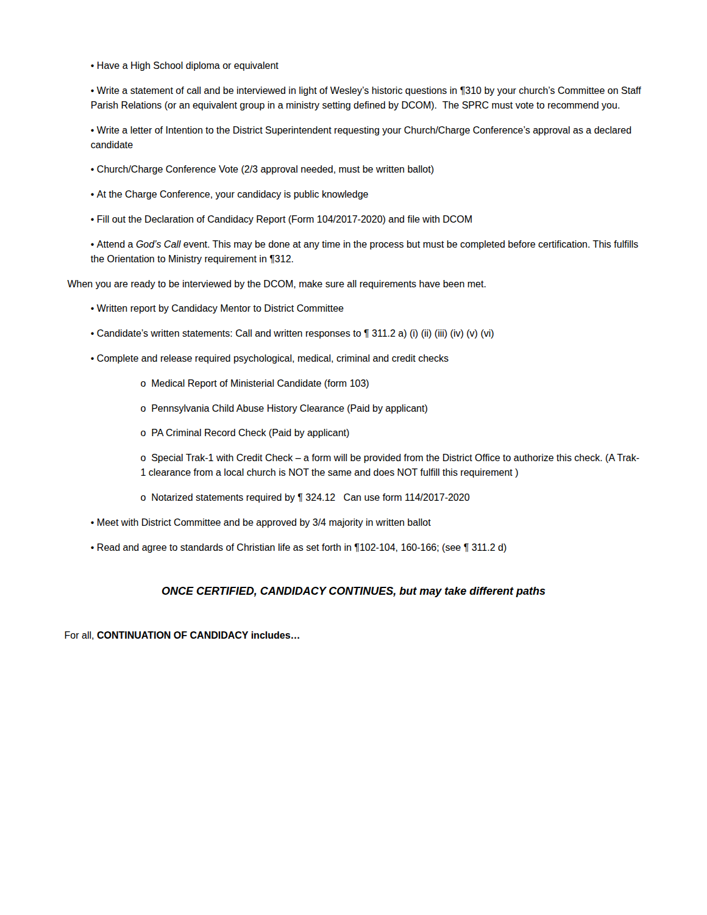Have a High School diploma or equivalent
Write a statement of call and be interviewed in light of Wesley’s historic questions in ¶310 by your church’s Committee on Staff Parish Relations (or an equivalent group in a ministry setting defined by DCOM). The SPRC must vote to recommend you.
Write a letter of Intention to the District Superintendent requesting your Church/Charge Conference’s approval as a declared candidate
Church/Charge Conference Vote (2/3 approval needed, must be written ballot)
At the Charge Conference, your candidacy is public knowledge
Fill out the Declaration of Candidacy Report (Form 104/2017-2020) and file with DCOM
Attend a God’s Call event. This may be done at any time in the process but must be completed before certification. This fulfills the Orientation to Ministry requirement in ¶312.
When you are ready to be interviewed by the DCOM, make sure all requirements have been met.
Written report by Candidacy Mentor to District Committee
Candidate’s written statements: Call and written responses to ¶ 311.2 a) (i) (ii) (iii) (iv) (v) (vi)
Complete and release required psychological, medical, criminal and credit checks
Medical Report of Ministerial Candidate (form 103)
Pennsylvania Child Abuse History Clearance (Paid by applicant)
PA Criminal Record Check (Paid by applicant)
Special Trak-1 with Credit Check – a form will be provided from the District Office to authorize this check. (A Trak-1 clearance from a local church is NOT the same and does NOT fulfill this requirement )
Notarized statements required by ¶ 324.12 Can use form 114/2017-2020
Meet with District Committee and be approved by 3/4 majority in written ballot
Read and agree to standards of Christian life as set forth in ¶102-104, 160-166; (see ¶ 311.2 d)
ONCE CERTIFIED, CANDIDACY CONTINUES, but may take different paths
For all, CONTINUATION OF CANDIDACY includes…